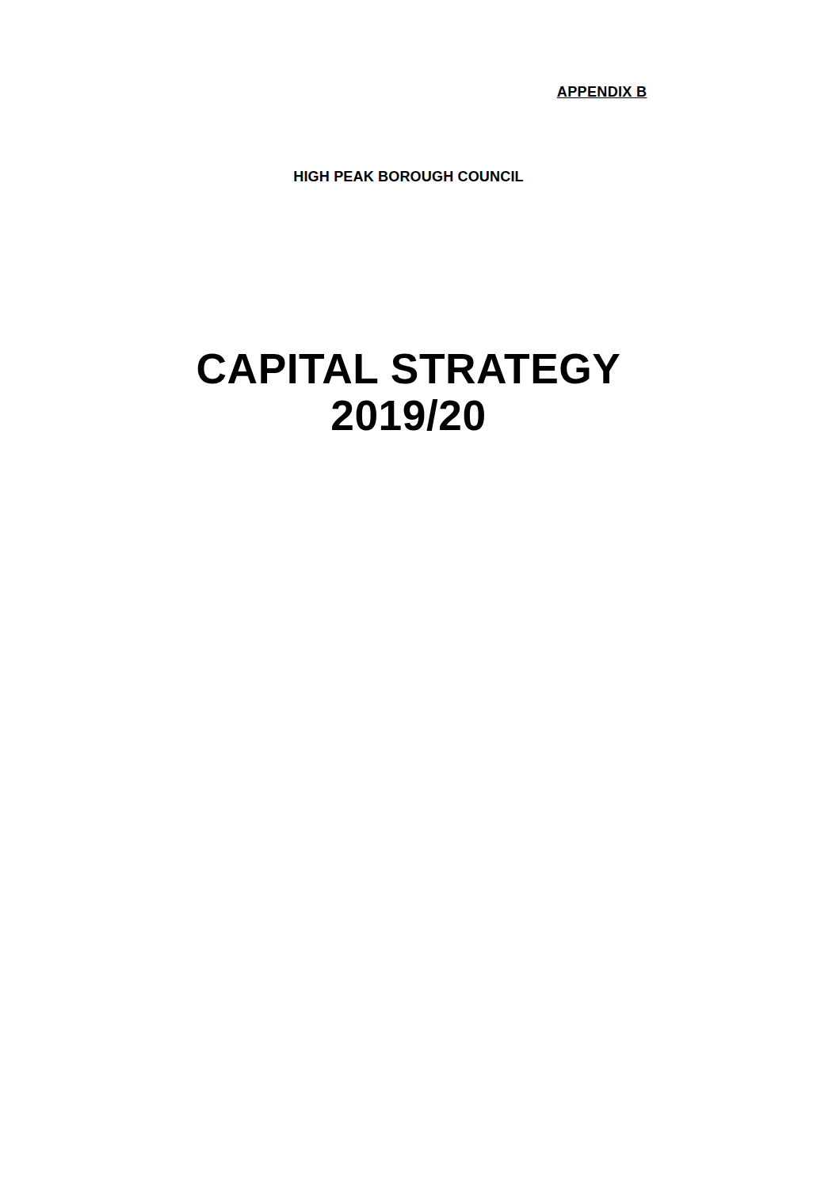APPENDIX B
HIGH PEAK BOROUGH COUNCIL
CAPITAL STRATEGY
2019/20